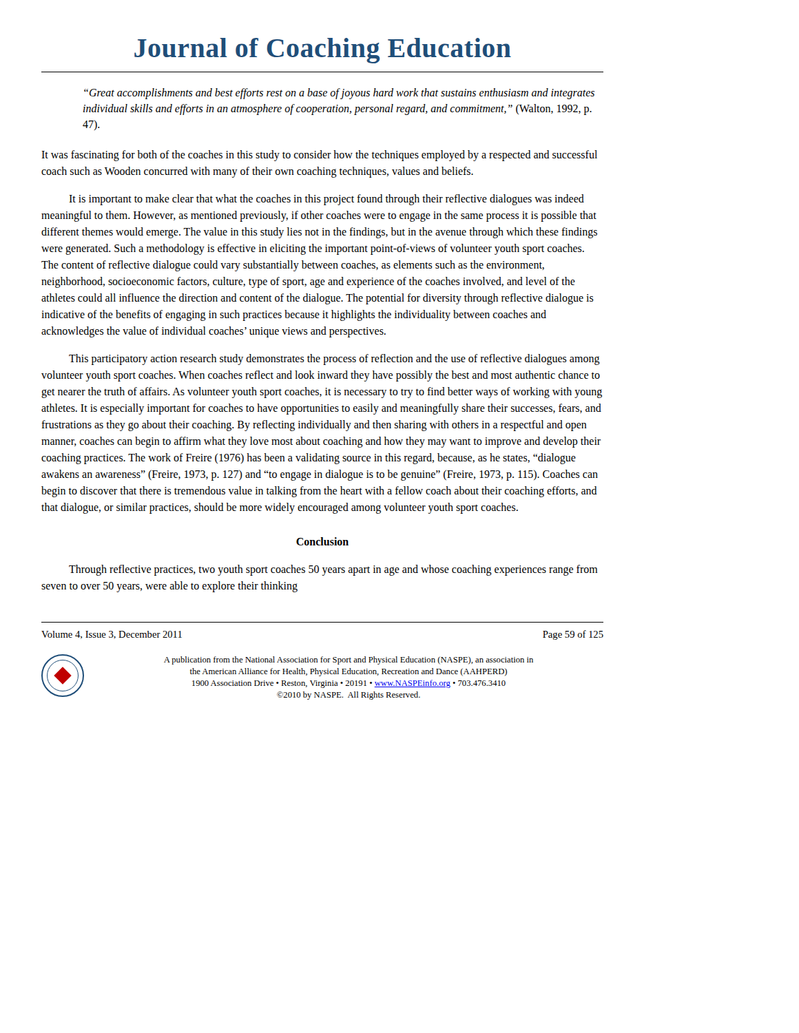Journal of Coaching Education
“Great accomplishments and best efforts rest on a base of joyous hard work that sustains enthusiasm and integrates individual skills and efforts in an atmosphere of cooperation, personal regard, and commitment,” (Walton, 1992, p. 47).
It was fascinating for both of the coaches in this study to consider how the techniques employed by a respected and successful coach such as Wooden concurred with many of their own coaching techniques, values and beliefs.
It is important to make clear that what the coaches in this project found through their reflective dialogues was indeed meaningful to them. However, as mentioned previously, if other coaches were to engage in the same process it is possible that different themes would emerge. The value in this study lies not in the findings, but in the avenue through which these findings were generated. Such a methodology is effective in eliciting the important point-of-views of volunteer youth sport coaches. The content of reflective dialogue could vary substantially between coaches, as elements such as the environment, neighborhood, socioeconomic factors, culture, type of sport, age and experience of the coaches involved, and level of the athletes could all influence the direction and content of the dialogue. The potential for diversity through reflective dialogue is indicative of the benefits of engaging in such practices because it highlights the individuality between coaches and acknowledges the value of individual coaches’ unique views and perspectives.
This participatory action research study demonstrates the process of reflection and the use of reflective dialogues among volunteer youth sport coaches. When coaches reflect and look inward they have possibly the best and most authentic chance to get nearer the truth of affairs. As volunteer youth sport coaches, it is necessary to try to find better ways of working with young athletes. It is especially important for coaches to have opportunities to easily and meaningfully share their successes, fears, and frustrations as they go about their coaching. By reflecting individually and then sharing with others in a respectful and open manner, coaches can begin to affirm what they love most about coaching and how they may want to improve and develop their coaching practices. The work of Freire (1976) has been a validating source in this regard, because, as he states, “dialogue awakens an awareness” (Freire, 1973, p. 127) and “to engage in dialogue is to be genuine” (Freire, 1973, p. 115). Coaches can begin to discover that there is tremendous value in talking from the heart with a fellow coach about their coaching efforts, and that dialogue, or similar practices, should be more widely encouraged among volunteer youth sport coaches.
Conclusion
Through reflective practices, two youth sport coaches 50 years apart in age and whose coaching experiences range from seven to over 50 years, were able to explore their thinking
Volume 4, Issue 3, December 2011 Page 59 of 125
A publication from the National Association for Sport and Physical Education (NASPE), an association in
the American Alliance for Health, Physical Education, Recreation and Dance (AAHPERD)
1900 Association Drive • Reston, Virginia • 20191 • www.NASPEinfo.org • 703.476.3410
©2010 by NASPE. All Rights Reserved.